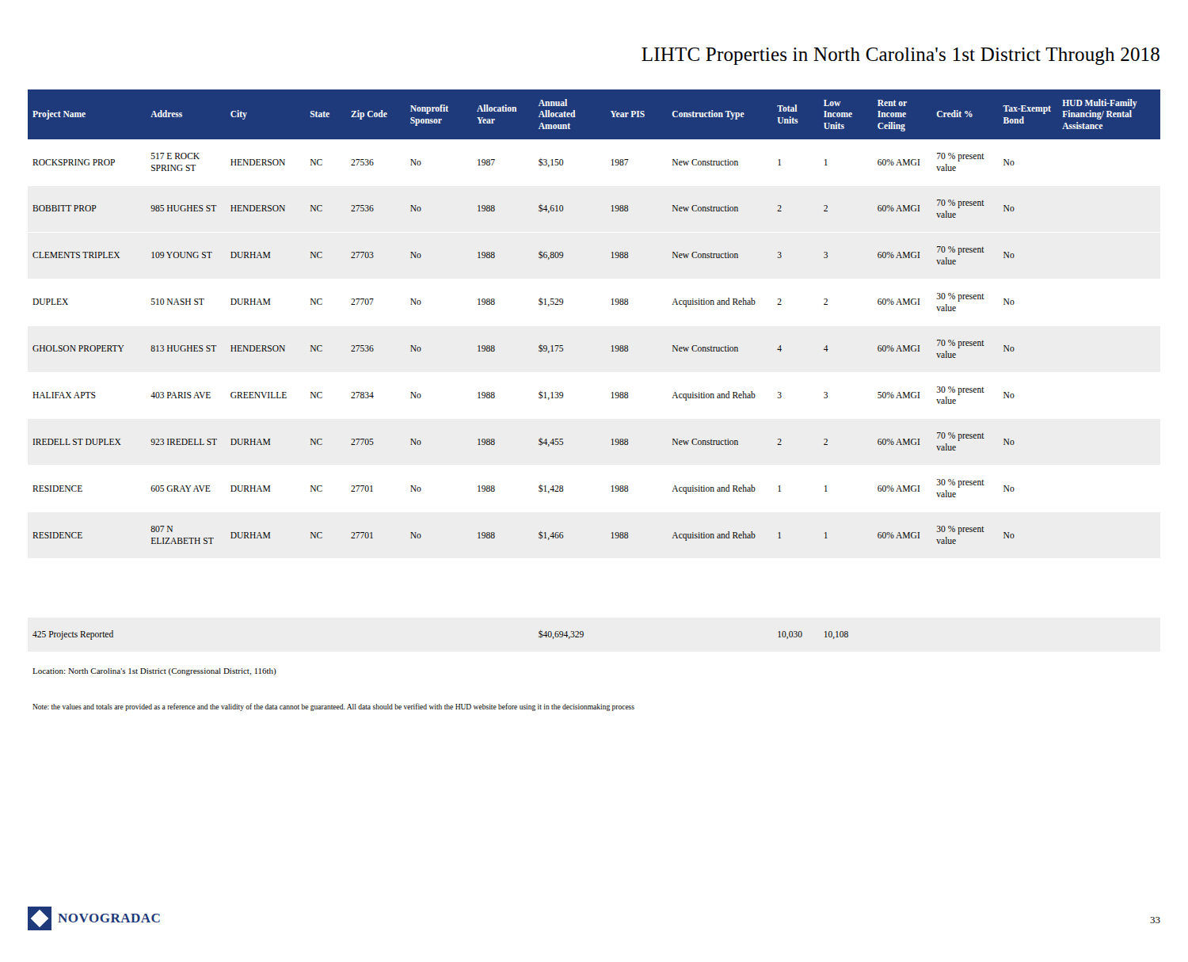LIHTC Properties in North Carolina's 1st District Through 2018
| Project Name | Address | City | State | Zip Code | Nonprofit Sponsor | Allocation Year | Annual Allocated Amount | Year PIS | Construction Type | Total Units | Low Income Units | Rent or Income Ceiling | Credit % | Tax-Exempt Bond | HUD Multi-Family Financing/ Rental Assistance |
| --- | --- | --- | --- | --- | --- | --- | --- | --- | --- | --- | --- | --- | --- | --- | --- |
| ROCKSPRING PROP | 517 E ROCK SPRING ST | HENDERSON | NC | 27536 | No | 1987 | $3,150 | 1987 | New Construction | 1 | 1 | 60% AMGI | 70 % present value | No | |
| BOBBITT PROP | 985 HUGHES ST | HENDERSON | NC | 27536 | No | 1988 | $4,610 | 1988 | New Construction | 2 | 2 | 60% AMGI | 70 % present value | No | |
| CLEMENTS TRIPLEX | 109 YOUNG ST | DURHAM | NC | 27703 | No | 1988 | $6,809 | 1988 | New Construction | 3 | 3 | 60% AMGI | 70 % present value | No | |
| DUPLEX | 510 NASH ST | DURHAM | NC | 27707 | No | 1988 | $1,529 | 1988 | Acquisition and Rehab | 2 | 2 | 60% AMGI | 30 % present value | No | |
| GHOLSON PROPERTY | 813 HUGHES ST | HENDERSON | NC | 27536 | No | 1988 | $9,175 | 1988 | New Construction | 4 | 4 | 60% AMGI | 70 % present value | No | |
| HALIFAX APTS | 403 PARIS AVE | GREENVILLE | NC | 27834 | No | 1988 | $1,139 | 1988 | Acquisition and Rehab | 3 | 3 | 50% AMGI | 30 % present value | No | |
| IREDELL ST DUPLEX | 923 IREDELL ST | DURHAM | NC | 27705 | No | 1988 | $4,455 | 1988 | New Construction | 2 | 2 | 60% AMGI | 70 % present value | No | |
| RESIDENCE | 605 GRAY AVE | DURHAM | NC | 27701 | No | 1988 | $1,428 | 1988 | Acquisition and Rehab | 1 | 1 | 60% AMGI | 30 % present value | No | |
| RESIDENCE | 807 N ELIZABETH ST | DURHAM | NC | 27701 | No | 1988 | $1,466 | 1988 | Acquisition and Rehab | 1 | 1 | 60% AMGI | 30 % present value | No | |
| 425 Projects Reported | | | | | | | $40,694,329 | | | 10,030 | 10,108 | | | | |
| Location: North Carolina's 1st District (Congressional District, 116th) |
| Note: the values and totals are provided as a reference and the validity of the data cannot be guaranteed. All data should be verified with the HUD website before using it in the decisionmaking process |
NOVOGRADAC
33